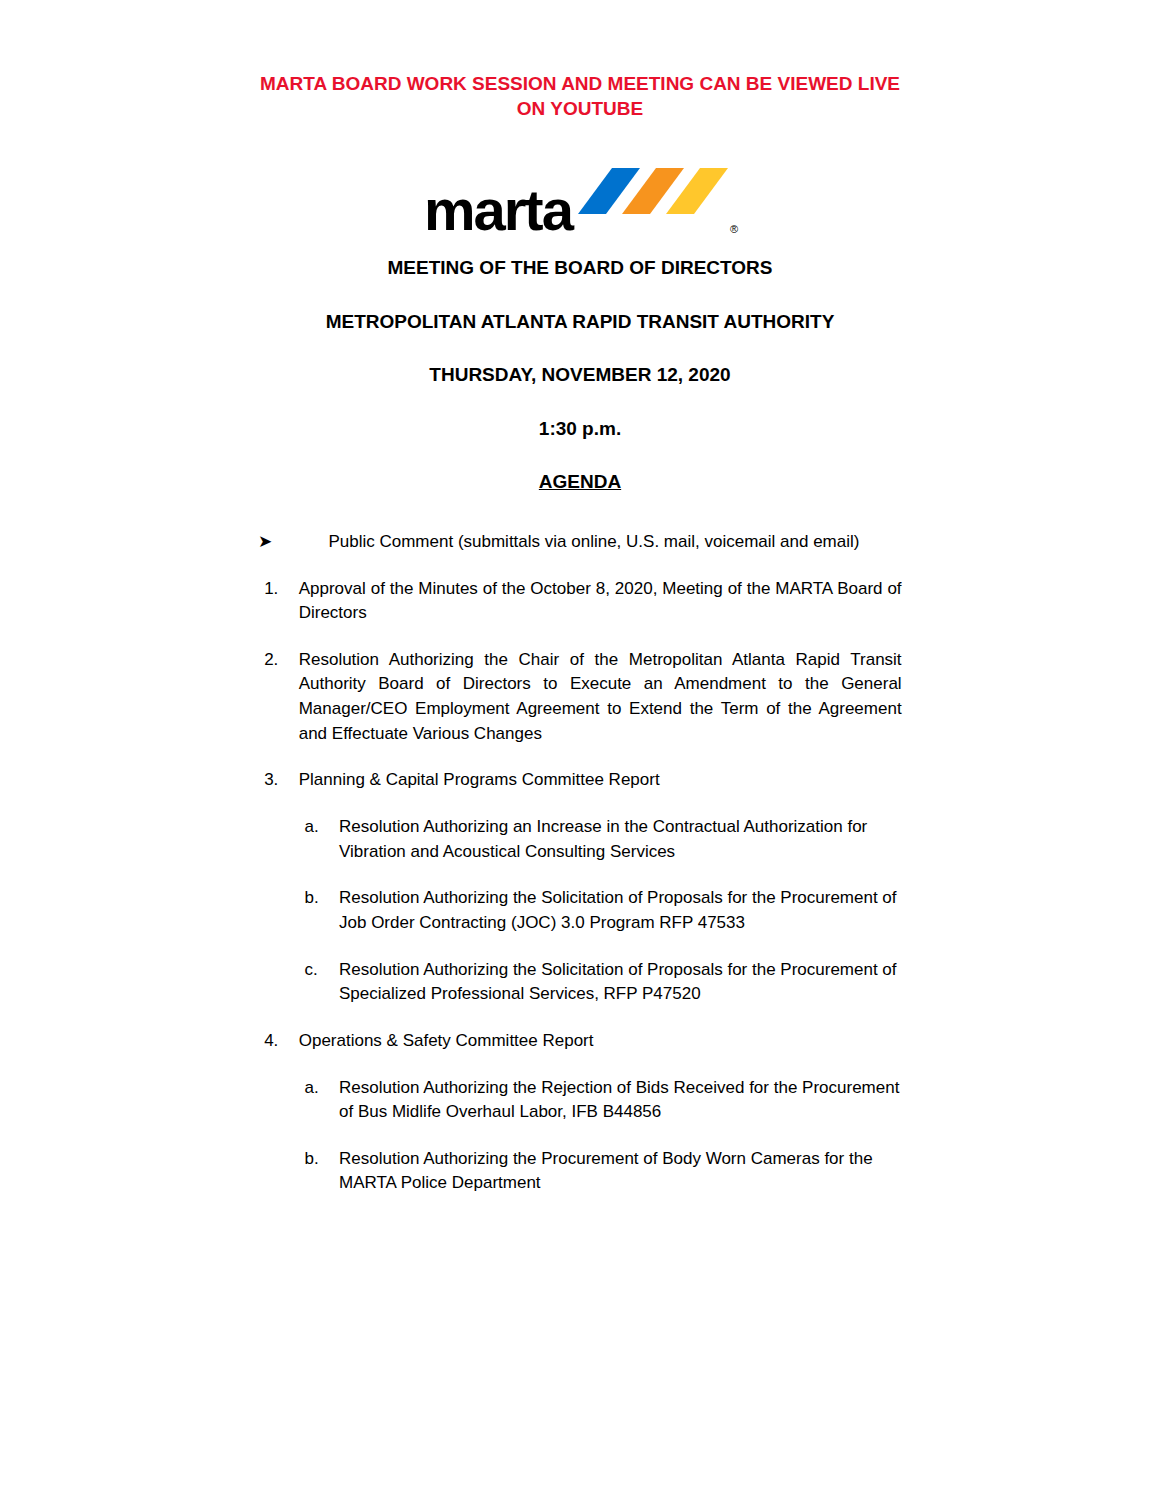MARTA BOARD WORK SESSION AND MEETING CAN BE VIEWED LIVE ON YOUTUBE
marta ®
MEETING OF THE BOARD OF DIRECTORS
METROPOLITAN ATLANTA RAPID TRANSIT AUTHORITY
THURSDAY, NOVEMBER 12, 2020
1:30 p.m.
AGENDA
➤ Public Comment (submittals via online, U.S. mail, voicemail and email)
Approval of the Minutes of the October 8, 2020, Meeting of the MARTA Board of Directors
Resolution Authorizing the Chair of the Metropolitan Atlanta Rapid Transit Authority Board of Directors to Execute an Amendment to the General Manager/CEO Employment Agreement to Extend the Term of the Agreement and Effectuate Various Changes
Planning & Capital Programs Committee Report
Resolution Authorizing an Increase in the Contractual Authorization for Vibration and Acoustical Consulting Services
Resolution Authorizing the Solicitation of Proposals for the Procurement of Job Order Contracting (JOC) 3.0 Program RFP 47533
Resolution Authorizing the Solicitation of Proposals for the Procurement of Specialized Professional Services, RFP P47520
Operations & Safety Committee Report
Resolution Authorizing the Rejection of Bids Received for the Procurement of Bus Midlife Overhaul Labor, IFB B44856
Resolution Authorizing the Procurement of Body Worn Cameras for the MARTA Police Department